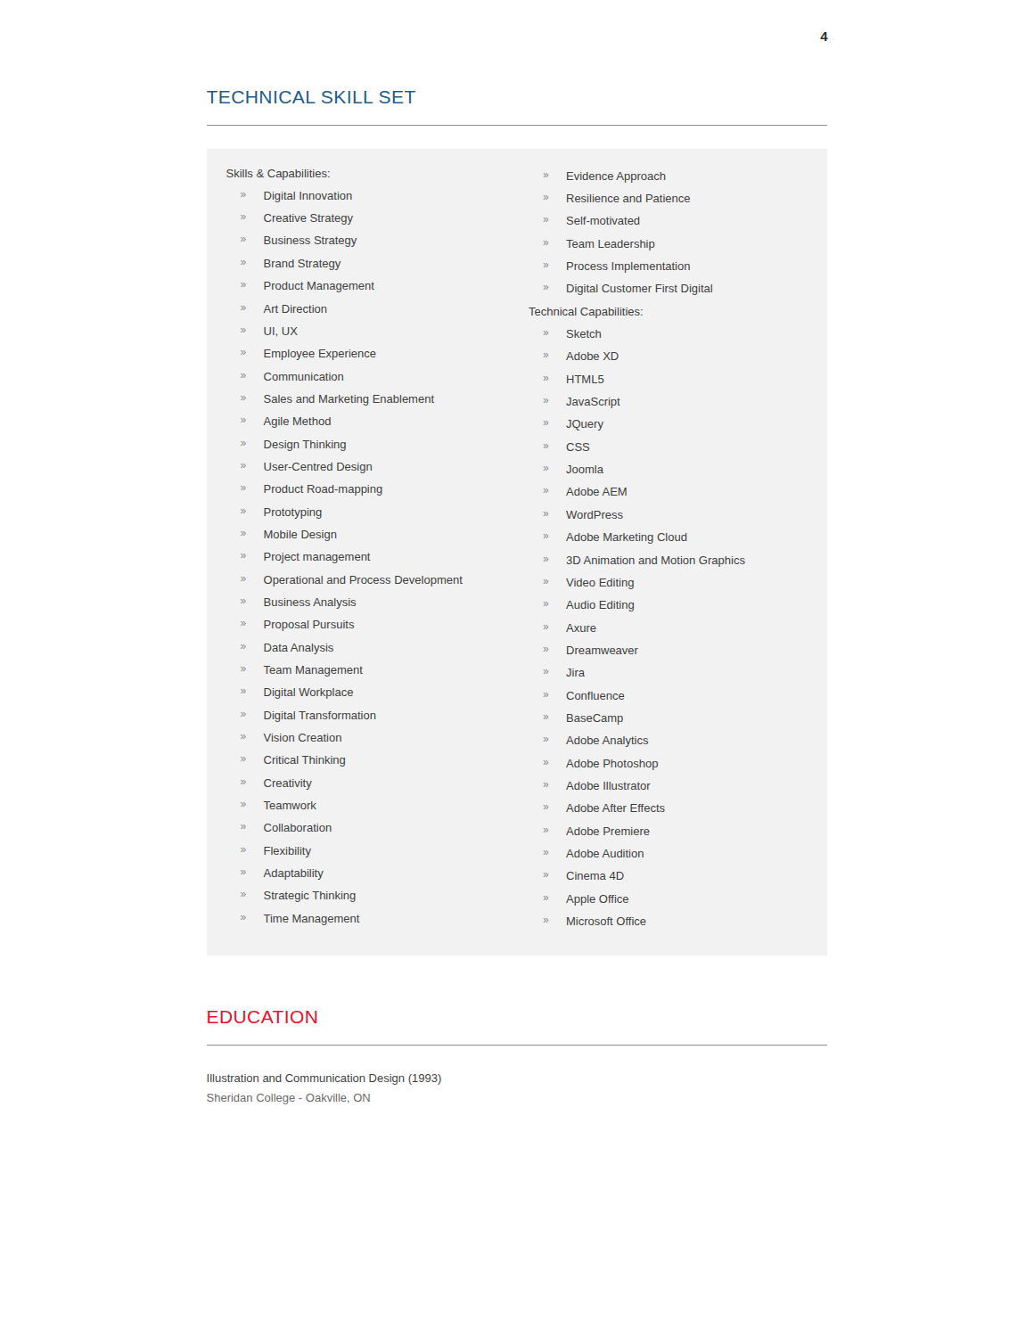4
TECHNICAL SKILL SET
Skills & Capabilities:
Digital Innovation
Creative Strategy
Business Strategy
Brand Strategy
Product Management
Art Direction
UI, UX
Employee Experience
Communication
Sales and Marketing Enablement
Agile Method
Design Thinking
User-Centred Design
Product Road-mapping
Prototyping
Mobile Design
Project management
Operational and Process Development
Business Analysis
Proposal Pursuits
Data Analysis
Team Management
Digital Workplace
Digital Transformation
Vision Creation
Critical Thinking
Creativity
Teamwork
Collaboration
Flexibility
Adaptability
Strategic Thinking
Time Management
Evidence Approach
Resilience and Patience
Self-motivated
Team Leadership
Process Implementation
Digital Customer First Digital
Technical Capabilities:
Sketch
Adobe XD
HTML5
JavaScript
JQuery
CSS
Joomla
Adobe AEM
WordPress
Adobe Marketing Cloud
3D Animation and Motion Graphics
Video Editing
Audio Editing
Axure
Dreamweaver
Jira
Confluence
BaseCamp
Adobe Analytics
Adobe Photoshop
Adobe Illustrator
Adobe After Effects
Adobe Premiere
Adobe Audition
Cinema 4D
Apple Office
Microsoft Office
EDUCATION
Illustration and Communication Design (1993)
Sheridan College - Oakville, ON